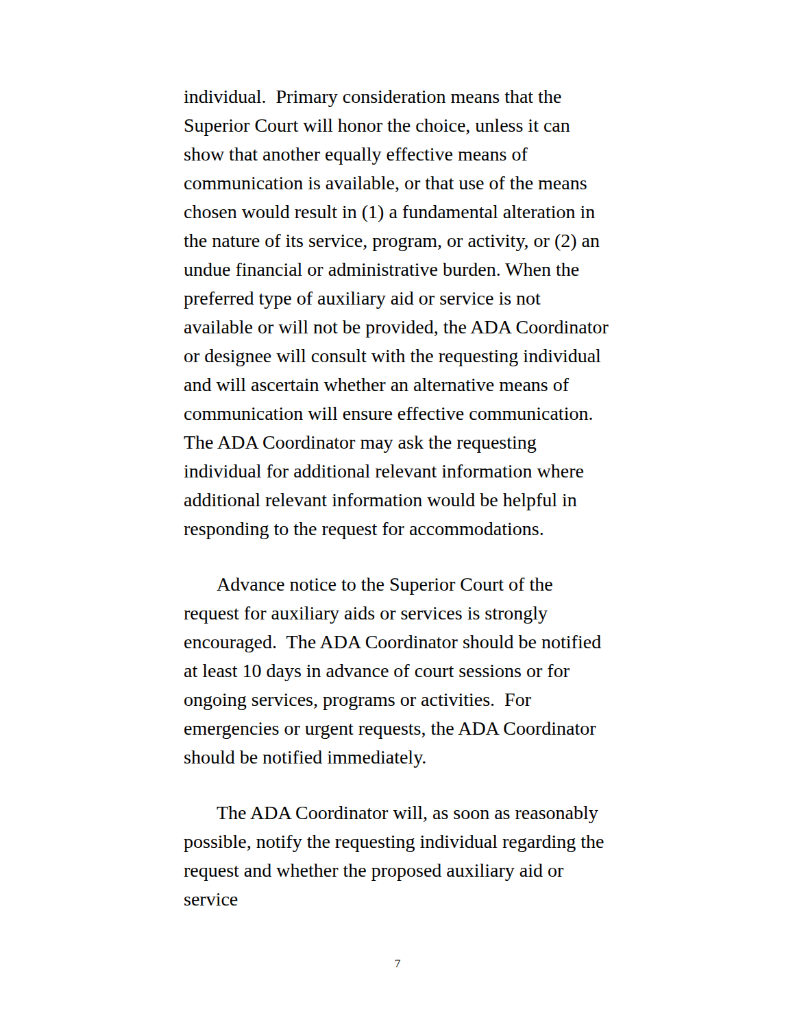individual. Primary consideration means that the Superior Court will honor the choice, unless it can show that another equally effective means of communication is available, or that use of the means chosen would result in (1) a fundamental alteration in the nature of its service, program, or activity, or (2) an undue financial or administrative burden. When the preferred type of auxiliary aid or service is not available or will not be provided, the ADA Coordinator or designee will consult with the requesting individual and will ascertain whether an alternative means of communication will ensure effective communication. The ADA Coordinator may ask the requesting individual for additional relevant information where additional relevant information would be helpful in responding to the request for accommodations.
Advance notice to the Superior Court of the request for auxiliary aids or services is strongly encouraged. The ADA Coordinator should be notified at least 10 days in advance of court sessions or for ongoing services, programs or activities. For emergencies or urgent requests, the ADA Coordinator should be notified immediately.
The ADA Coordinator will, as soon as reasonably possible, notify the requesting individual regarding the request and whether the proposed auxiliary aid or service
7